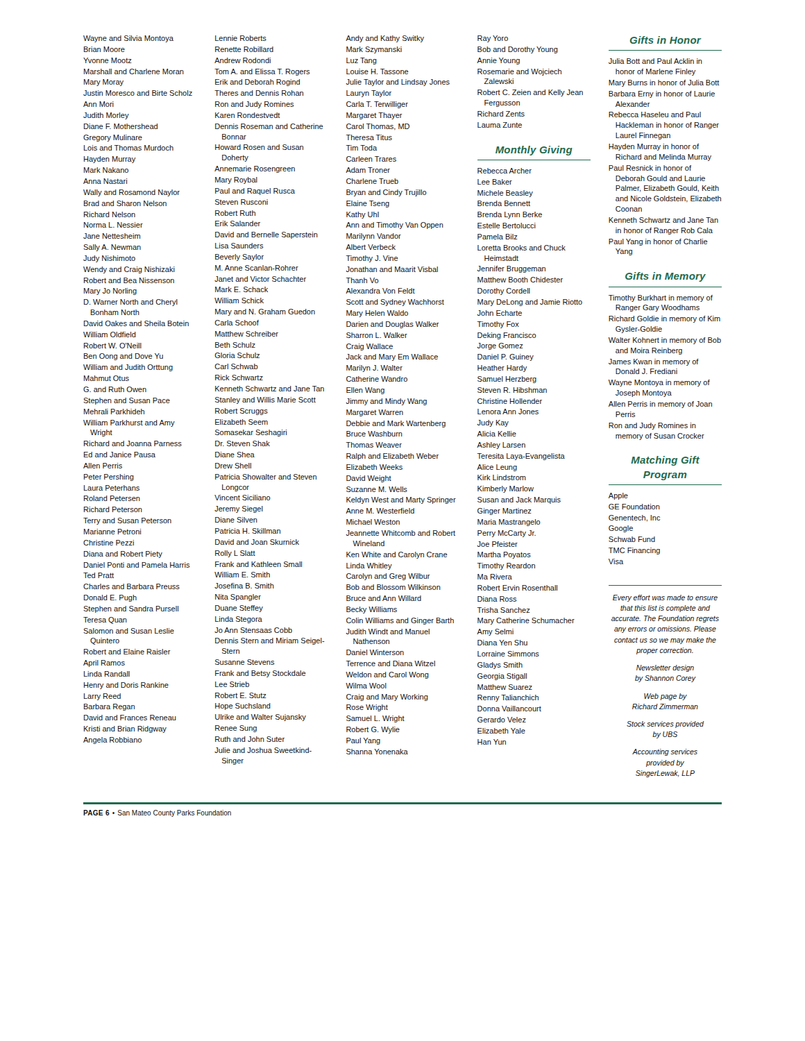Wayne and Silvia Montoya
Brian Moore
Yvonne Mootz
Marshall and Charlene Moran
Mary Moray
Justin Moresco and Birte Scholz
Ann Mori
Judith Morley
Diane F. Mothershead
Gregory Mulinare
Lois and Thomas Murdoch
Hayden Murray
Mark Nakano
Anna Nastari
Wally and Rosamond Naylor
Brad and Sharon Nelson
Richard Nelson
Norma L. Nessier
Jane Nettesheim
Sally A. Newman
Judy Nishimoto
Wendy and Craig Nishizaki
Robert and Bea Nissenson
Mary Jo Norling
D. Warner North and Cheryl Bonham North
David Oakes and Sheila Botein
William Oldfield
Robert W. O'Neill
Ben Oong and Dove Yu
William and Judith Orttung
Mahmut Otus
G. and Ruth Owen
Stephen and Susan Pace
Mehrali Parkhideh
William Parkhurst and Amy Wright
Richard and Joanna Parness
Ed and Janice Pausa
Allen Perris
Peter Pershing
Laura Peterhans
Roland Petersen
Richard Peterson
Terry and Susan Peterson
Marianne Petroni
Christine Pezzi
Diana and Robert Piety
Daniel Ponti and Pamela Harris
Ted Pratt
Charles and Barbara Preuss
Donald E. Pugh
Stephen and Sandra Pursell
Teresa Quan
Salomon and Susan Leslie Quintero
Robert and Elaine Raisler
April Ramos
Linda Randall
Henry and Doris Rankine
Larry Reed
Barbara Regan
David and Frances Reneau
Kristi and Brian Ridgway
Angela Robbiano
Lennie Roberts
Renette Robillard
Andrew Rodondi
Tom A. and Elissa T. Rogers
Erik and Deborah Rogind
Theres and Dennis Rohan
Ron and Judy Romines
Karen Rondestvedt
Dennis Roseman and Catherine Bonnar
Howard Rosen and Susan Doherty
Annemarie Rosengreen
Mary Roybal
Paul and Raquel Rusca
Steven Rusconi
Robert Ruth
Erik Salander
David and Bernelle Saperstein
Lisa Saunders
Beverly Saylor
M. Anne Scanlan-Rohrer
Janet and Victor Schachter
Mark E. Schack
William Schick
Mary and N. Graham Guedon
Carla Schoof
Matthew Schreiber
Beth Schulz
Gloria Schulz
Carl Schwab
Rick Schwartz
Kenneth Schwartz and Jane Tan
Stanley and Willis Marie Scott
Robert Scruggs
Elizabeth Seem
Somasekar Seshagiri
Dr. Steven Shak
Diane Shea
Drew Shell
Patricia Showalter and Steven Longcor
Vincent Siciliano
Jeremy Siegel
Diane Silven
Patricia H. Skillman
David and Joan Skurnick
Rolly L Slatt
Frank and Kathleen Small
William E. Smith
Josefina B. Smith
Nita Spangler
Duane Steffey
Linda Stegora
Jo Ann Stensaas Cobb
Dennis Stern and Miriam Seigel-Stern
Susanne Stevens
Frank and Betsy Stockdale
Lee Strieb
Robert E. Stutz
Hope Suchsland
Ulrike and Walter Sujansky
Renee Sung
Ruth and John Suter
Julie and Joshua Sweetkind-Singer
Andy and Kathy Switky
Mark Szymanski
Luz Tang
Louise H. Tassone
Julie Taylor and Lindsay Jones
Lauryn Taylor
Carla T. Terwilliger
Margaret Thayer
Carol Thomas, MD
Theresa Titus
Tim Toda
Carleen Trares
Adam Troner
Charlene Trueb
Bryan and Cindy Trujillo
Elaine Tseng
Kathy Uhl
Ann and Timothy Van Oppen
Marilynn Vandor
Albert Verbeck
Timothy J. Vine
Jonathan and Maarit Visbal
Thanh Vo
Alexandra Von Feldt
Scott and Sydney Wachhorst
Mary Helen Waldo
Darien and Douglas Walker
Sharron L. Walker
Craig Wallace
Jack and Mary Em Wallace
Marilyn J. Walter
Catherine Wandro
Ellen Wang
Jimmy and Mindy Wang
Margaret Warren
Debbie and Mark Wartenberg
Bruce Washburn
Thomas Weaver
Ralph and Elizabeth Weber
Elizabeth Weeks
David Weight
Suzanne M. Wells
Keldyn West and Marty Springer
Anne M. Westerfield
Michael Weston
Jeannette Whitcomb and Robert Wineland
Ken White and Carolyn Crane
Linda Whitley
Carolyn and Greg Wilbur
Bob and Blossom Wilkinson
Bruce and Ann Willard
Becky Williams
Colin Williams and Ginger Barth
Judith Windt and Manuel Nathenson
Daniel Winterson
Terrence and Diana Witzel
Weldon and Carol Wong
Wilma Wool
Craig and Mary Working
Rose Wright
Samuel L. Wright
Robert G. Wylie
Paul Yang
Shanna Yonenaka
Ray Yoro
Bob and Dorothy Young
Annie Young
Rosemarie and Wojciech Zalewski
Robert C. Zeien and Kelly Jean Fergusson
Richard Zents
Lauma Zunte
Monthly Giving
Rebecca Archer
Lee Baker
Michele Beasley
Brenda Bennett
Brenda Lynn Berke
Estelle Bertolucci
Pamela Bilz
Loretta Brooks and Chuck Heimstadt
Jennifer Bruggeman
Matthew Booth Chidester
Dorothy Cordell
Mary DeLong and Jamie Riotto
John Echarte
Timothy Fox
Deking Francisco
Jorge Gomez
Daniel P. Guiney
Heather Hardy
Samuel Herzberg
Steven R. Hibshman
Christine Hollender
Lenora Ann Jones
Judy Kay
Alicia Kellie
Ashley Larsen
Teresita Laya-Evangelista
Alice Leung
Kirk Lindstrom
Kimberly Marlow
Susan and Jack Marquis
Ginger Martinez
Maria Mastrangelo
Perry McCarty Jr.
Joe Pfeister
Martha Poyatos
Timothy Reardon
Ma Rivera
Robert Ervin Rosenthall
Diana Ross
Trisha Sanchez
Mary Catherine Schumacher
Amy Selmi
Diana Yen Shu
Lorraine Simmons
Gladys Smith
Georgia Stigall
Matthew Suarez
Renny Talianchich
Donna Vaillancourt
Gerardo Velez
Elizabeth Yale
Han Yun
Gifts in Honor
Julia Bott and Paul Acklin in honor of Marlene Finley
Mary Burns in honor of Julia Bott
Barbara Erny in honor of Laurie Alexander
Rebecca Haseleu and Paul Hackleman in honor of Ranger Laurel Finnegan
Hayden Murray in honor of Richard and Melinda Murray
Paul Resnick in honor of Deborah Gould and Laurie Palmer, Elizabeth Gould, Keith and Nicole Goldstein, Elizabeth Coonan
Kenneth Schwartz and Jane Tan in honor of Ranger Rob Cala
Paul Yang in honor of Charlie Yang
Gifts in Memory
Timothy Burkhart in memory of Ranger Gary Woodhams
Richard Goldie in memory of Kim Gysler-Goldie
Walter Kohnert in memory of Bob and Moira Reinberg
James Kwan in memory of Donald J. Frediani
Wayne Montoya in memory of Joseph Montoya
Allen Perris in memory of Joan Perris
Ron and Judy Romines in memory of Susan Crocker
Matching Gift Program
Apple
GE Foundation
Genentech, Inc
Google
Schwab Fund
TMC Financing
Visa
Every effort was made to ensure that this list is complete and accurate. The Foundation regrets any errors or omissions. Please contact us so we may make the proper correction.
Newsletter design
by Shannon Corey
Web page by
Richard Zimmerman
Stock services provided
by UBS
Accounting services
provided by
SingerLewak, LLP
PAGE 6•San Mateo County Parks Foundation